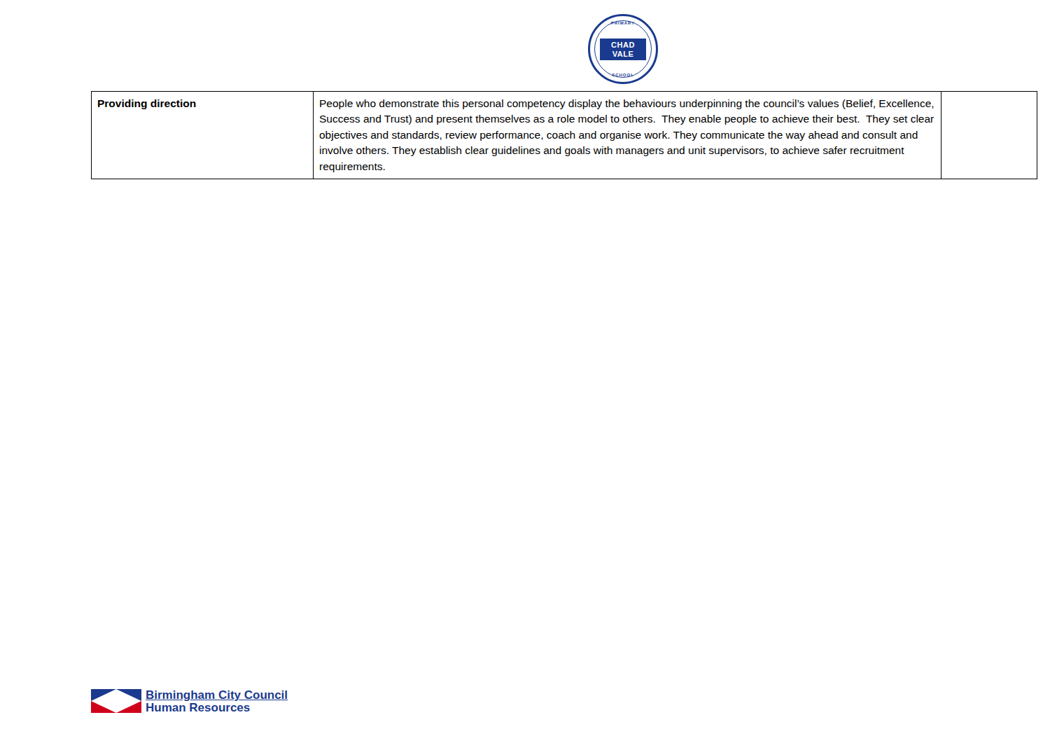PRIMARY
CHAD
VALE
SCHOOL
| Providing direction | People who demonstrate this personal competency display the behaviours underpinning the council’s values (Belief, Excellence, Success and Trust) and present themselves as a role model to others. They enable people to achieve their best. They set clear objectives and standards, review performance, coach and organise work. They communicate the way ahead and consult and involve others. They establish clear guidelines and goals with managers and unit supervisors, to achieve safer recruitment requirements. | |
Birmingham City Council
Human Resources